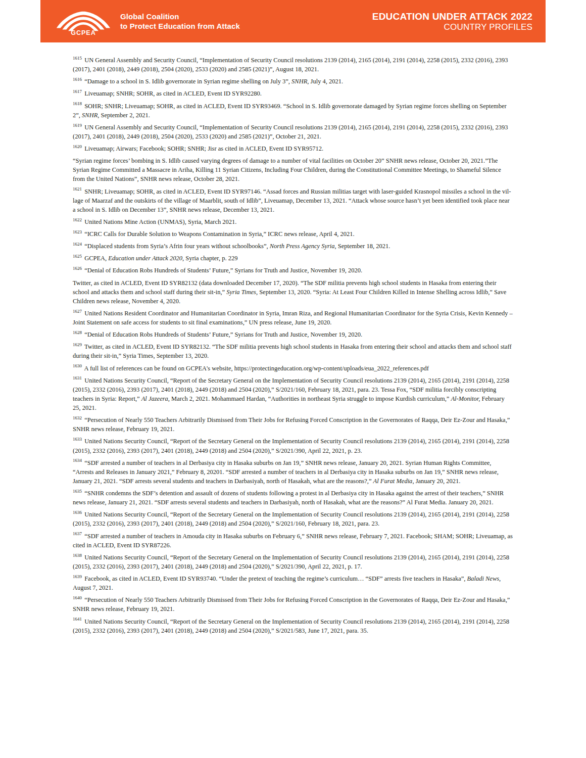GCPEA
Global Coalition
to Protect Education from Attack
EDUCATION UNDER ATTACK 2022
COUNTRY PROFILES
1615 UN General Assembly and Security Council, “Implementation of Security Council resolutions 2139 (2014), 2165 (2014), 2191 (2014), 2258 (2015), 2332 (2016), 2393 (2017), 2401 (2018), 2449 (2018), 2504 (2020), 2533 (2020) and 2585 (2021)”, August 18, 2021.
1616 “Damage to a school in S. Idlib governorate in Syrian regime shelling on July 3”, SNHR, July 4, 2021.
1617 Liveuamap; SNHR; SOHR, as cited in ACLED, Event ID SYR92280.
1618 SOHR; SNHR; Liveuamap; SOHR, as cited in ACLED, Event ID SYR93469. “School in S. Idlib governorate damaged by Syrian regime forces shelling on September 2”, SNHR, September 2, 2021.
1619 UN General Assembly and Security Council, “Implementation of Security Council resolutions 2139 (2014), 2165 (2014), 2191 (2014), 2258 (2015), 2332 (2016), 2393 (2017), 2401 (2018), 2449 (2018), 2504 (2020), 2533 (2020) and 2585 (2021)”, October 21, 2021.
1620 Liveuamap; Airwars; Facebook; SOHR; SNHR; Jisr as cited in ACLED, Event ID SYR95712.
“Syrian regime forces’ bombing in S. Idlib caused varying degrees of damage to a number of vital facilities on October 20” SNHR news release, October 20, 2021.”The Syrian Regime Committed a Massacre in Ariha, Killing 11 Syrian Citizens, Including Four Children, during the Constitutional Committee Meetings, to Shameful Silence from the United Nations”, SNHR news release, October 28, 2021.
1621 SNHR; Liveuamap; SOHR, as cited in ACLED, Event ID SYR97146. “Assad forces and Russian militias target with laser-guided Krasnopol missiles a school in the village of Maarzaf and the outskirts of the village of Maarblit, south of Idlib”, Liveuamap, December 13, 2021. “Attack whose source hasn’t yet been identified took place near a school in S. Idlib on December 13”, SNHR news release, December 13, 2021.
1622 United Nations Mine Action (UNMAS), Syria, March 2021.
1623 “ICRC Calls for Durable Solution to Weapons Contamination in Syria,” ICRC news release, April 4, 2021.
1624 “Displaced students from Syria’s Afrin four years without schoolbooks”, North Press Agency Syria, September 18, 2021.
1625 GCPEA, Education under Attack 2020, Syria chapter, p. 229
1626 “Denial of Education Robs Hundreds of Students’ Future,” Syrians for Truth and Justice, November 19, 2020.
Twitter, as cited in ACLED, Event ID SYR82132 (data downloaded December 17, 2020). “The SDF militia prevents high school students in Hasaka from entering their school and attacks them and school staff during their sit-in,” Syria Times, September 13, 2020. “Syria: At Least Four Children Killed in Intense Shelling across Idlib,” Save Children news release, November 4, 2020.
1627 United Nations Resident Coordinator and Humanitarian Coordinator in Syria, Imran Riza, and Regional Humanitarian Coordinator for the Syria Crisis, Kevin Kennedy – Joint Statement on safe access for students to sit final examinations,” UN press release, June 19, 2020.
1628 “Denial of Education Robs Hundreds of Students’ Future,” Syrians for Truth and Justice, November 19, 2020.
1629 Twitter, as cited in ACLED, Event ID SYR82132. “The SDF militia prevents high school students in Hasaka from entering their school and attacks them and school staff during their sit-in,” Syria Times, September 13, 2020.
1630 A full list of references can be found on GCPEA's website, https://protectingeducation.org/wp-content/uploads/eua_2022_references.pdf
1631 United Nations Security Council, “Report of the Secretary General on the Implementation of Security Council resolutions 2139 (2014), 2165 (2014), 2191 (2014), 2258 (2015), 2332 (2016), 2393 (2017), 2401 (2018), 2449 (2018) and 2504 (2020),” S/2021/160, February 18, 2021, para. 23. Tessa Fox, “SDF militia forcibly conscripting teachers in Syria: Report,” Al Jazeera, March 2, 2021. Mohammaed Hardan, “Authorities in northeast Syria struggle to impose Kurdish curriculum,” Al-Monitor, February 25, 2021.
1632 “Persecution of Nearly 550 Teachers Arbitrarily Dismissed from Their Jobs for Refusing Forced Conscription in the Governorates of Raqqa, Deir Ez-Zour and Hasaka,” SNHR news release, February 19, 2021.
1633 United Nations Security Council, “Report of the Secretary General on the Implementation of Security Council resolutions 2139 (2014), 2165 (2014), 2191 (2014), 2258 (2015), 2332 (2016), 2393 (2017), 2401 (2018), 2449 (2018) and 2504 (2020),” S/2021/390, April 22, 2021, p. 23.
1634 “SDF arrested a number of teachers in al Derbasiya city in Hasaka suburbs on Jan 19,” SNHR news release, January 20, 2021. Syrian Human Rights Committee, “Arrests and Releases in January 2021,” February 8, 20201. “SDF arrested a number of teachers in al Derbasiya city in Hasaka suburbs on Jan 19,” SNHR news release, January 21, 2021. “SDF arrests several students and teachers in Darbasiyah, north of Hasakah, what are the reasons?,” Al Furat Media, January 20, 2021.
1635 “SNHR condemns the SDF’s detention and assault of dozens of students following a protest in al Derbasiya city in Hasaka against the arrest of their teachers,” SNHR news release, January 21, 2021. “SDF arrests several students and teachers in Darbasiyah, north of Hasakah, what are the reasons?” Al Furat Media. January 20, 2021.
1636 United Nations Security Council, “Report of the Secretary General on the Implementation of Security Council resolutions 2139 (2014), 2165 (2014), 2191 (2014), 2258 (2015), 2332 (2016), 2393 (2017), 2401 (2018), 2449 (2018) and 2504 (2020),” S/2021/160, February 18, 2021, para. 23.
1637 “SDF arrested a number of teachers in Amouda city in Hasaka suburbs on February 6,” SNHR news release, February 7, 2021. Facebook; SHAM; SOHR; Liveuamap, as cited in ACLED, Event ID SYR87226.
1638 United Nations Security Council, “Report of the Secretary General on the Implementation of Security Council resolutions 2139 (2014), 2165 (2014), 2191 (2014), 2258 (2015), 2332 (2016), 2393 (2017), 2401 (2018), 2449 (2018) and 2504 (2020),” S/2021/390, April 22, 2021, p. 17.
1639 Facebook, as cited in ACLED, Event ID SYR93740. “Under the pretext of teaching the regime’s curriculum… “SDF” arrests five teachers in Hasaka”, Baladi News, August 7, 2021.
1640 “Persecution of Nearly 550 Teachers Arbitrarily Dismissed from Their Jobs for Refusing Forced Conscription in the Governorates of Raqqa, Deir Ez-Zour and Hasaka,” SNHR news release, February 19, 2021.
1641 United Nations Security Council, “Report of the Secretary General on the Implementation of Security Council resolutions 2139 (2014), 2165 (2014), 2191 (2014), 2258 (2015), 2332 (2016), 2393 (2017), 2401 (2018), 2449 (2018) and 2504 (2020),” S/2021/583, June 17, 2021, para. 35.